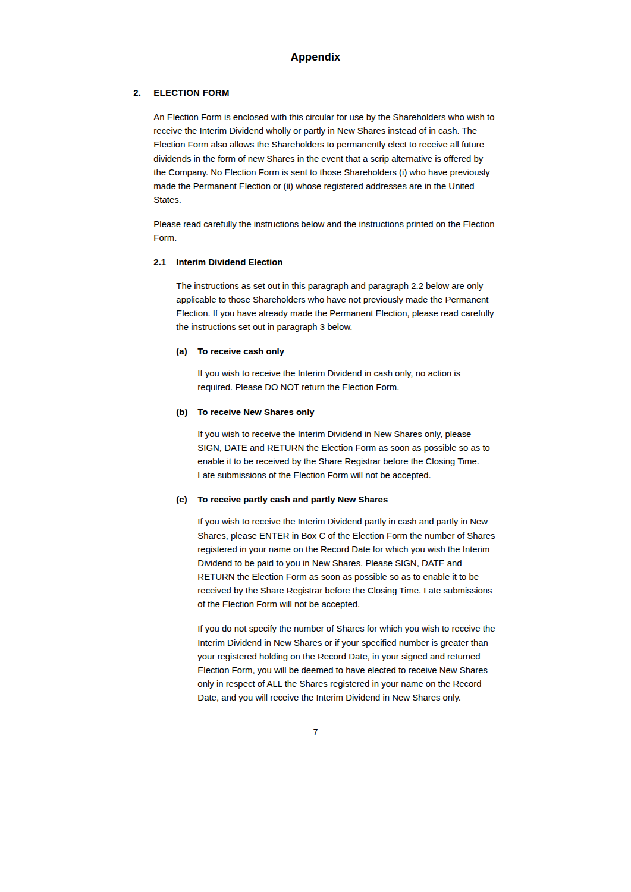Appendix
2.
ELECTION FORM
An Election Form is enclosed with this circular for use by the Shareholders who wish to receive the Interim Dividend wholly or partly in New Shares instead of in cash. The Election Form also allows the Shareholders to permanently elect to receive all future dividends in the form of new Shares in the event that a scrip alternative is offered by the Company. No Election Form is sent to those Shareholders (i) who have previously made the Permanent Election or (ii) whose registered addresses are in the United States.
Please read carefully the instructions below and the instructions printed on the Election Form.
2.1
Interim Dividend Election
The instructions as set out in this paragraph and paragraph 2.2 below are only applicable to those Shareholders who have not previously made the Permanent Election. If you have already made the Permanent Election, please read carefully the instructions set out in paragraph 3 below.
(a)
To receive cash only
If you wish to receive the Interim Dividend in cash only, no action is required. Please DO NOT return the Election Form.
(b)
To receive New Shares only
If you wish to receive the Interim Dividend in New Shares only, please SIGN, DATE and RETURN the Election Form as soon as possible so as to enable it to be received by the Share Registrar before the Closing Time. Late submissions of the Election Form will not be accepted.
(c)
To receive partly cash and partly New Shares
If you wish to receive the Interim Dividend partly in cash and partly in New Shares, please ENTER in Box C of the Election Form the number of Shares registered in your name on the Record Date for which you wish the Interim Dividend to be paid to you in New Shares. Please SIGN, DATE and RETURN the Election Form as soon as possible so as to enable it to be received by the Share Registrar before the Closing Time. Late submissions of the Election Form will not be accepted.
If you do not specify the number of Shares for which you wish to receive the Interim Dividend in New Shares or if your specified number is greater than your registered holding on the Record Date, in your signed and returned Election Form, you will be deemed to have elected to receive New Shares only in respect of ALL the Shares registered in your name on the Record Date, and you will receive the Interim Dividend in New Shares only.
7